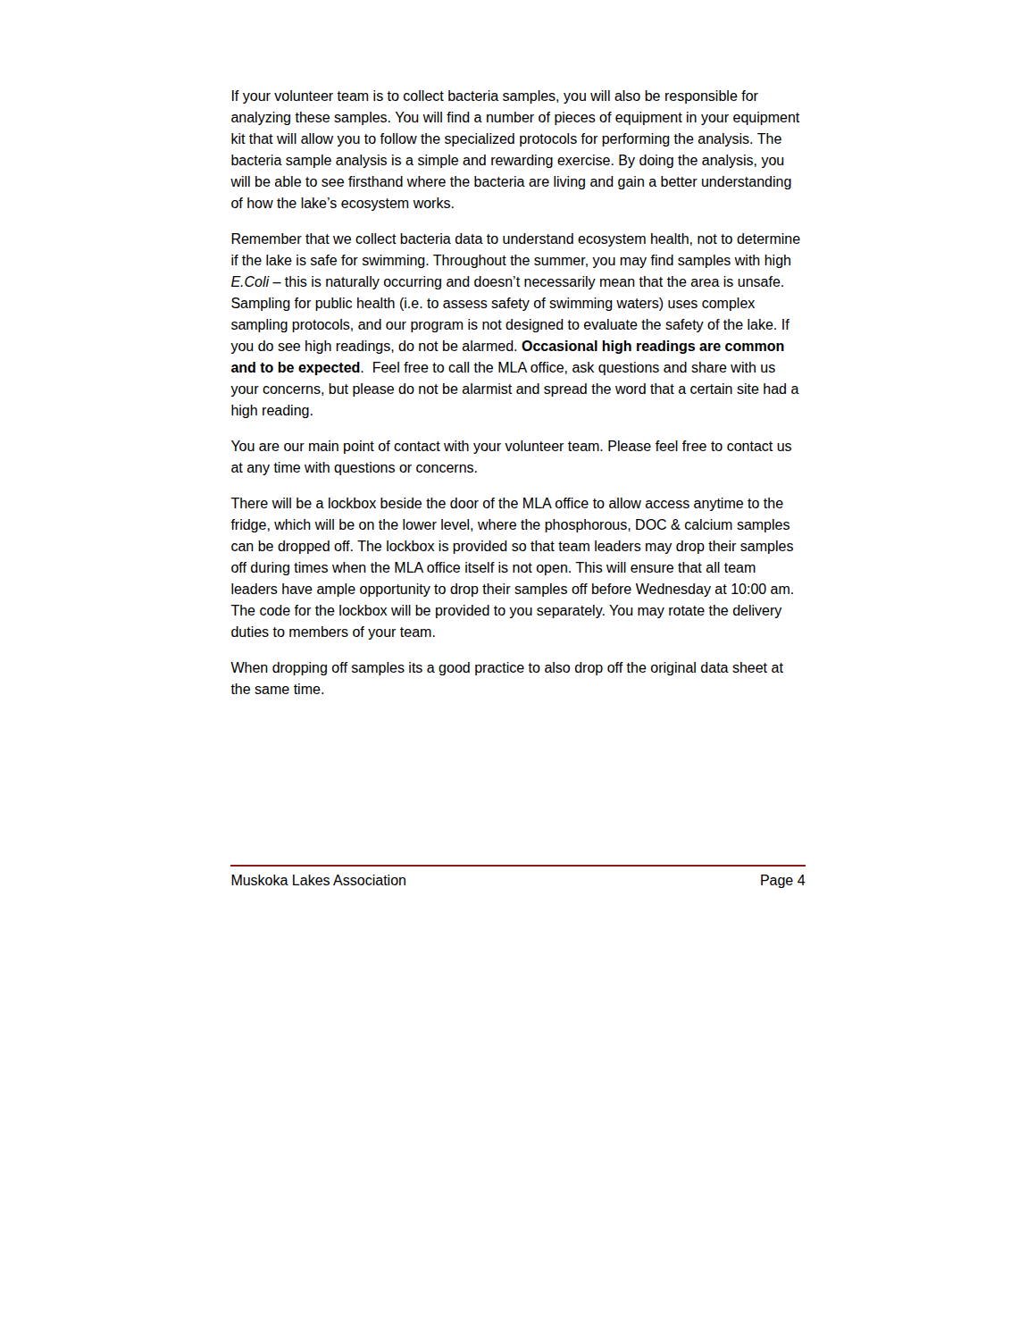If your volunteer team is to collect bacteria samples, you will also be responsible for analyzing these samples. You will find a number of pieces of equipment in your equipment kit that will allow you to follow the specialized protocols for performing the analysis. The bacteria sample analysis is a simple and rewarding exercise. By doing the analysis, you will be able to see firsthand where the bacteria are living and gain a better understanding of how the lake’s ecosystem works.
Remember that we collect bacteria data to understand ecosystem health, not to determine if the lake is safe for swimming. Throughout the summer, you may find samples with high E.Coli – this is naturally occurring and doesn’t necessarily mean that the area is unsafe. Sampling for public health (i.e. to assess safety of swimming waters) uses complex sampling protocols, and our program is not designed to evaluate the safety of the lake. If you do see high readings, do not be alarmed. Occasional high readings are common and to be expected. Feel free to call the MLA office, ask questions and share with us your concerns, but please do not be alarmist and spread the word that a certain site had a high reading.
You are our main point of contact with your volunteer team. Please feel free to contact us at any time with questions or concerns.
There will be a lockbox beside the door of the MLA office to allow access anytime to the fridge, which will be on the lower level, where the phosphorous, DOC & calcium samples can be dropped off. The lockbox is provided so that team leaders may drop their samples off during times when the MLA office itself is not open. This will ensure that all team leaders have ample opportunity to drop their samples off before Wednesday at 10:00 am. The code for the lockbox will be provided to you separately. You may rotate the delivery duties to members of your team.
When dropping off samples its a good practice to also drop off the original data sheet at the same time.
Muskoka Lakes Association Page 4